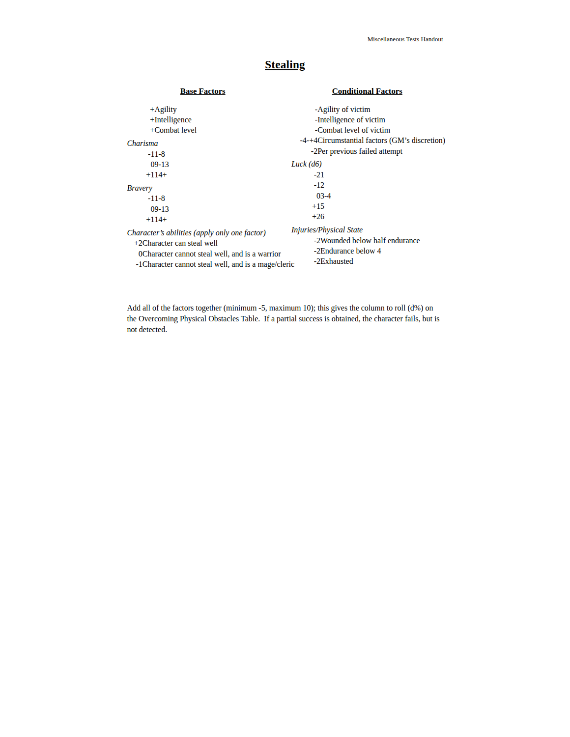Miscellaneous Tests Handout
Stealing
Base Factors
| + | Agility |
| + | Intelligence |
| + | Combat level |
Charisma
| -1 | 1-8 |
| 0 | 9-13 |
| +1 | 14+ |
Bravery
| -1 | 1-8 |
| 0 | 9-13 |
| +1 | 14+ |
Character’s abilities (apply only one factor)
| +2 | Character can steal well |
| 0 | Character cannot steal well, and is a warrior |
| -1 | Character cannot steal well, and is a mage/cleric |
Conditional Factors
| - | Agility of victim |
| - | Intelligence of victim |
| - | Combat level of victim |
| -4-+4 | Circumstantial factors (GM’s discretion) |
| -2 | Per previous failed attempt |
Luck (d6)
| -2 | 1 |
| -1 | 2 |
| 0 | 3-4 |
| +1 | 5 |
| +2 | 6 |
Injuries/Physical State
| -2 | Wounded below half endurance |
| -2 | Endurance below 4 |
| -2 | Exhausted |
Add all of the factors together (minimum -5, maximum 10); this gives the column to roll (d%) on the Overcoming Physical Obstacles Table. If a partial success is obtained, the character fails, but is not detected.